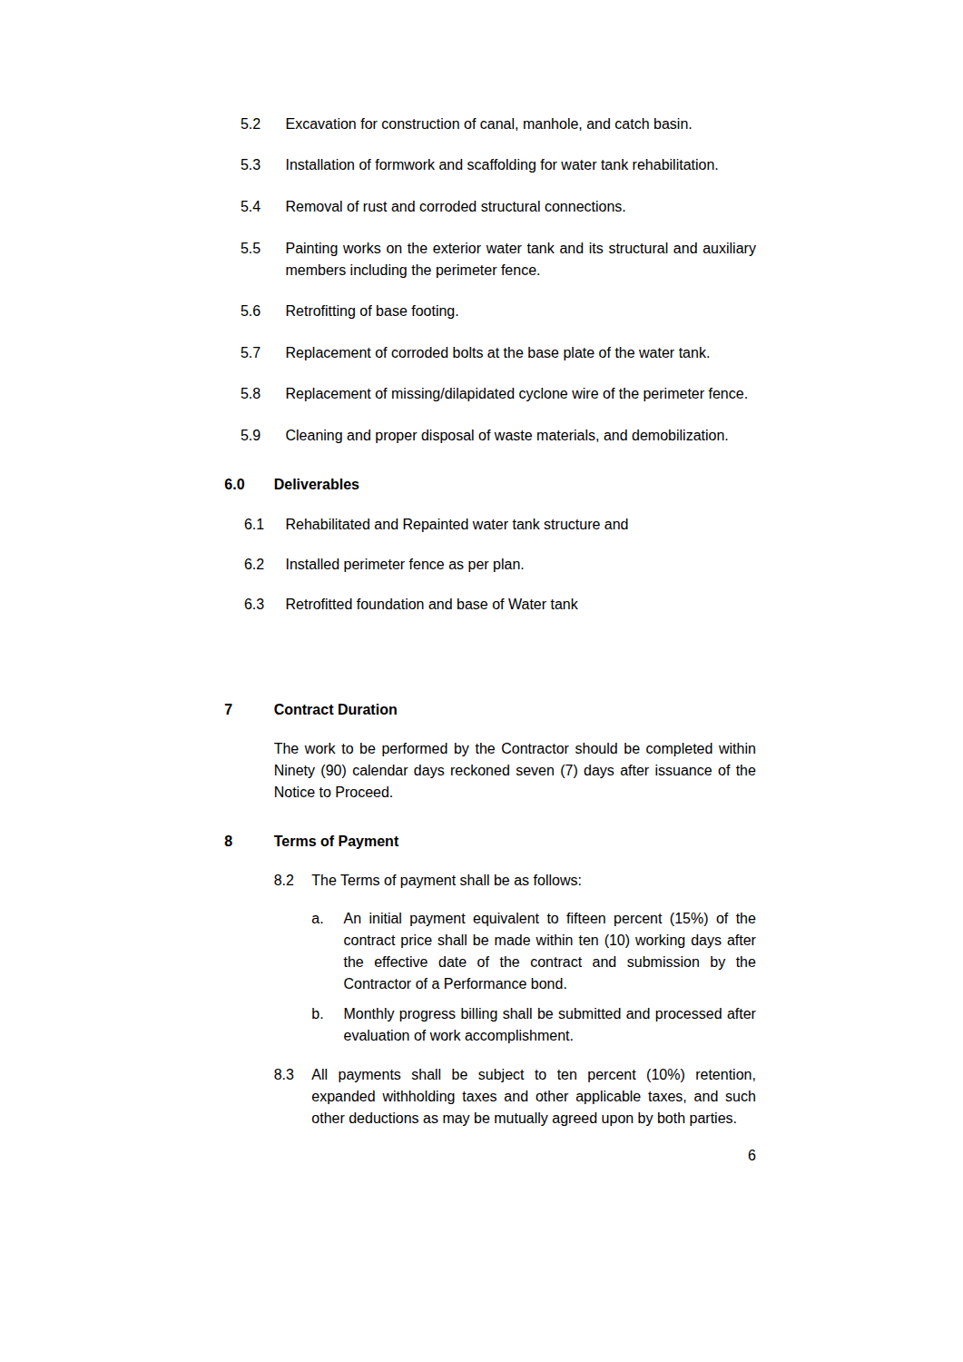5.2
Excavation for construction of canal, manhole, and catch basin.
5.3
Installation of formwork and scaffolding for water tank rehabilitation.
5.4
Removal of rust and corroded structural connections.
5.5
Painting works on the exterior water tank and its structural and auxiliary members including the perimeter fence.
5.6
Retrofitting of base footing.
5.7
Replacement of corroded bolts at the base plate of the water tank.
5.8
Replacement of missing/dilapidated cyclone wire of the perimeter fence.
5.9
Cleaning and proper disposal of waste materials, and demobilization.
6.0
Deliverables
6.1
Rehabilitated and Repainted water tank structure and
6.2
Installed perimeter fence as per plan.
6.3
Retrofitted foundation and base of Water tank
7
Contract Duration
The work to be performed by the Contractor should be completed within Ninety (90) calendar days reckoned seven (7) days after issuance of the Notice to Proceed.
8
Terms of Payment
8.2
The Terms of payment shall be as follows:
a.
An initial payment equivalent to fifteen percent (15%) of the contract price shall be made within ten (10) working days after the effective date of the contract and submission by the Contractor of a Performance bond.
b.
Monthly progress billing shall be submitted and processed after evaluation of work accomplishment.
8.3
All payments shall be subject to ten percent (10%) retention, expanded withholding taxes and other applicable taxes, and such other deductions as may be mutually agreed upon by both parties.
6